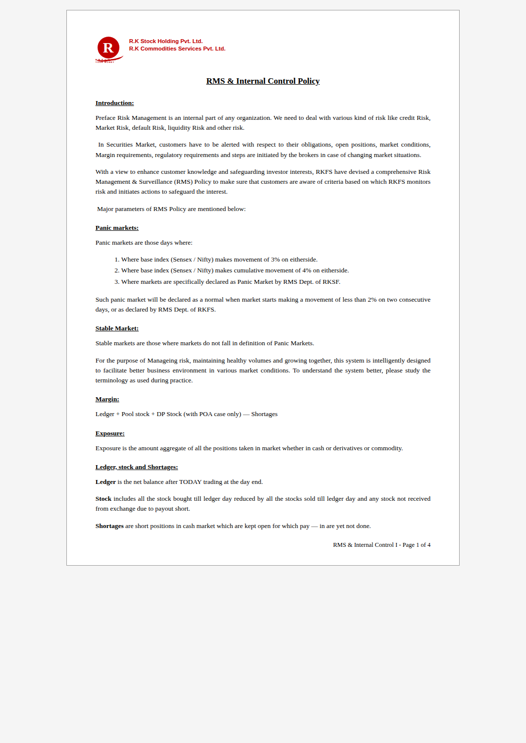R
E M P O W E R
YOUR MONEY
R.K Stock Holding Pvt. Ltd.
R.K Commodities Services Pvt. Ltd.
RMS & Internal Control Policy
Introduction:
Preface Risk Management is an internal part of any organization. We need to deal with various kind of risk like credit Risk, Market Risk, default Risk, liquidity Risk and other risk.
In Securities Market, customers have to be alerted with respect to their obligations, open positions, market conditions, Margin requirements, regulatory requirements and steps are initiated by the brokers in case of changing market situations.
With a view to enhance customer knowledge and safeguarding investor interests, RKFS have devised a comprehensive Risk Management & Surveillance (RMS) Policy to make sure that customers are aware of criteria based on which RKFS monitors risk and initiates actions to safeguard the interest.
Major parameters of RMS Policy are mentioned below:
Panic markets:
Panic markets are those days where:
Where base index (Sensex / Nifty) makes movement of 3% on eitherside.
Where base index (Sensex / Nifty) makes cumulative movement of 4% on eitherside.
Where markets are specifically declared as Panic Market by RMS Dept. of RKSF.
Such panic market will be declared as a normal when market starts making a movement of less than 2% on two consecutive days, or as declared by RMS Dept. of RKFS.
Stable Market:
Stable markets are those where markets do not fall in definition of Panic Markets.
For the purpose of Manageing risk, maintaining healthy volumes and growing together, this system is intelligently designed to facilitate better business environment in various market conditions. To understand the system better, please study the terminology as used during practice.
Margin:
Ledger + Pool stock + DP Stock (with POA case only) — Shortages
Exposure:
Exposure is the amount aggregate of all the positions taken in market whether in cash or derivatives or commodity.
Ledger, stock and Shortages:
Ledger is the net balance after TODAY trading at the day end.
Stock includes all the stock bought till ledger day reduced by all the stocks sold till ledger day and any stock not received from exchange due to payout short.
Shortages are short positions in cash market which are kept open for which pay — in are yet not done.
RMS & Internal Control I - Page 1 of 4